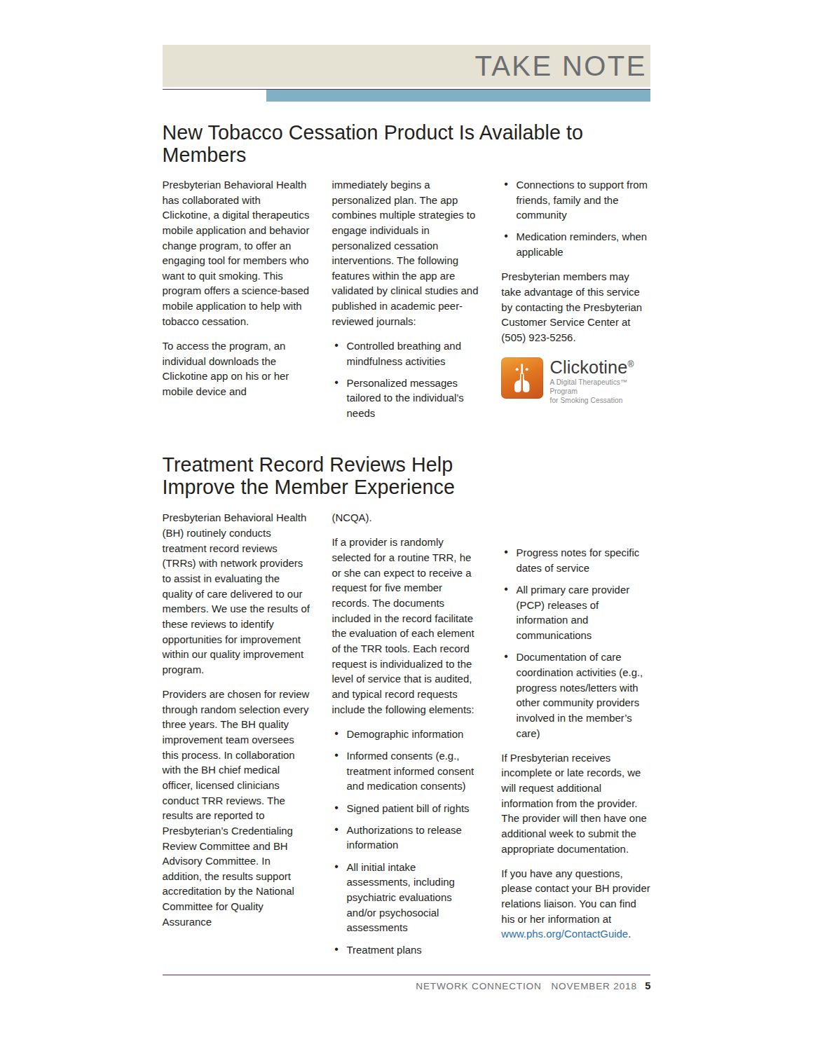Take Note
New Tobacco Cessation Product Is Available to Members
Presbyterian Behavioral Health has collaborated with Clickotine, a digital therapeutics mobile application and behavior change program, to offer an engaging tool for members who want to quit smoking. This program offers a science-based mobile application to help with tobacco cessation.
To access the program, an individual downloads the Clickotine app on his or her mobile device and
immediately begins a personalized plan. The app combines multiple strategies to engage individuals in personalized cessation interventions. The following features within the app are validated by clinical studies and published in academic peer-reviewed journals:
Controlled breathing and mindfulness activities
Personalized messages tailored to the individual’s needs
Connections to support from friends, family and the community
Medication reminders, when applicable
Presbyterian members may take advantage of this service by contacting the Presbyterian Customer Service Center at (505) 923-5256.
Clickotine®
A Digital Therapeutics™ Program
for Smoking Cessation
Treatment Record Reviews Help
Improve the Member Experience
Presbyterian Behavioral Health (BH) routinely conducts treatment record reviews (TRRs) with network providers to assist in evaluating the quality of care delivered to our members. We use the results of these reviews to identify opportunities for improvement within our quality improvement program.
Providers are chosen for review through random selection every three years. The BH quality improvement team oversees this process. In collaboration with the BH chief medical officer, licensed clinicians conduct TRR reviews. The results are reported to Presbyterian’s Credentialing Review Committee and BH Advisory Committee. In addition, the results support accreditation by the National Committee for Quality Assurance
(NCQA).
If a provider is randomly selected for a routine TRR, he or she can expect to receive a request for five member records. The documents included in the record facilitate the evaluation of each element of the TRR tools. Each record request is individualized to the level of service that is audited, and typical record requests include the following elements:
Demographic information
Informed consents (e.g., treatment informed consent and medication consents)
Signed patient bill of rights
Authorizations to release information
All initial intake assessments, including psychiatric evaluations and/or psychosocial assessments
Treatment plans
Progress notes for specific dates of service
All primary care provider (PCP) releases of information and communications
Documentation of care coordination activities (e.g., progress notes/letters with other community providers involved in the member’s care)
If Presbyterian receives incomplete or late records, we will request additional information from the provider. The provider will then have one additional week to submit the appropriate documentation.
If you have any questions, please contact your BH provider relations liaison. You can find his or her information at www.phs.org/ContactGuide.
Network Connection November 2018 5